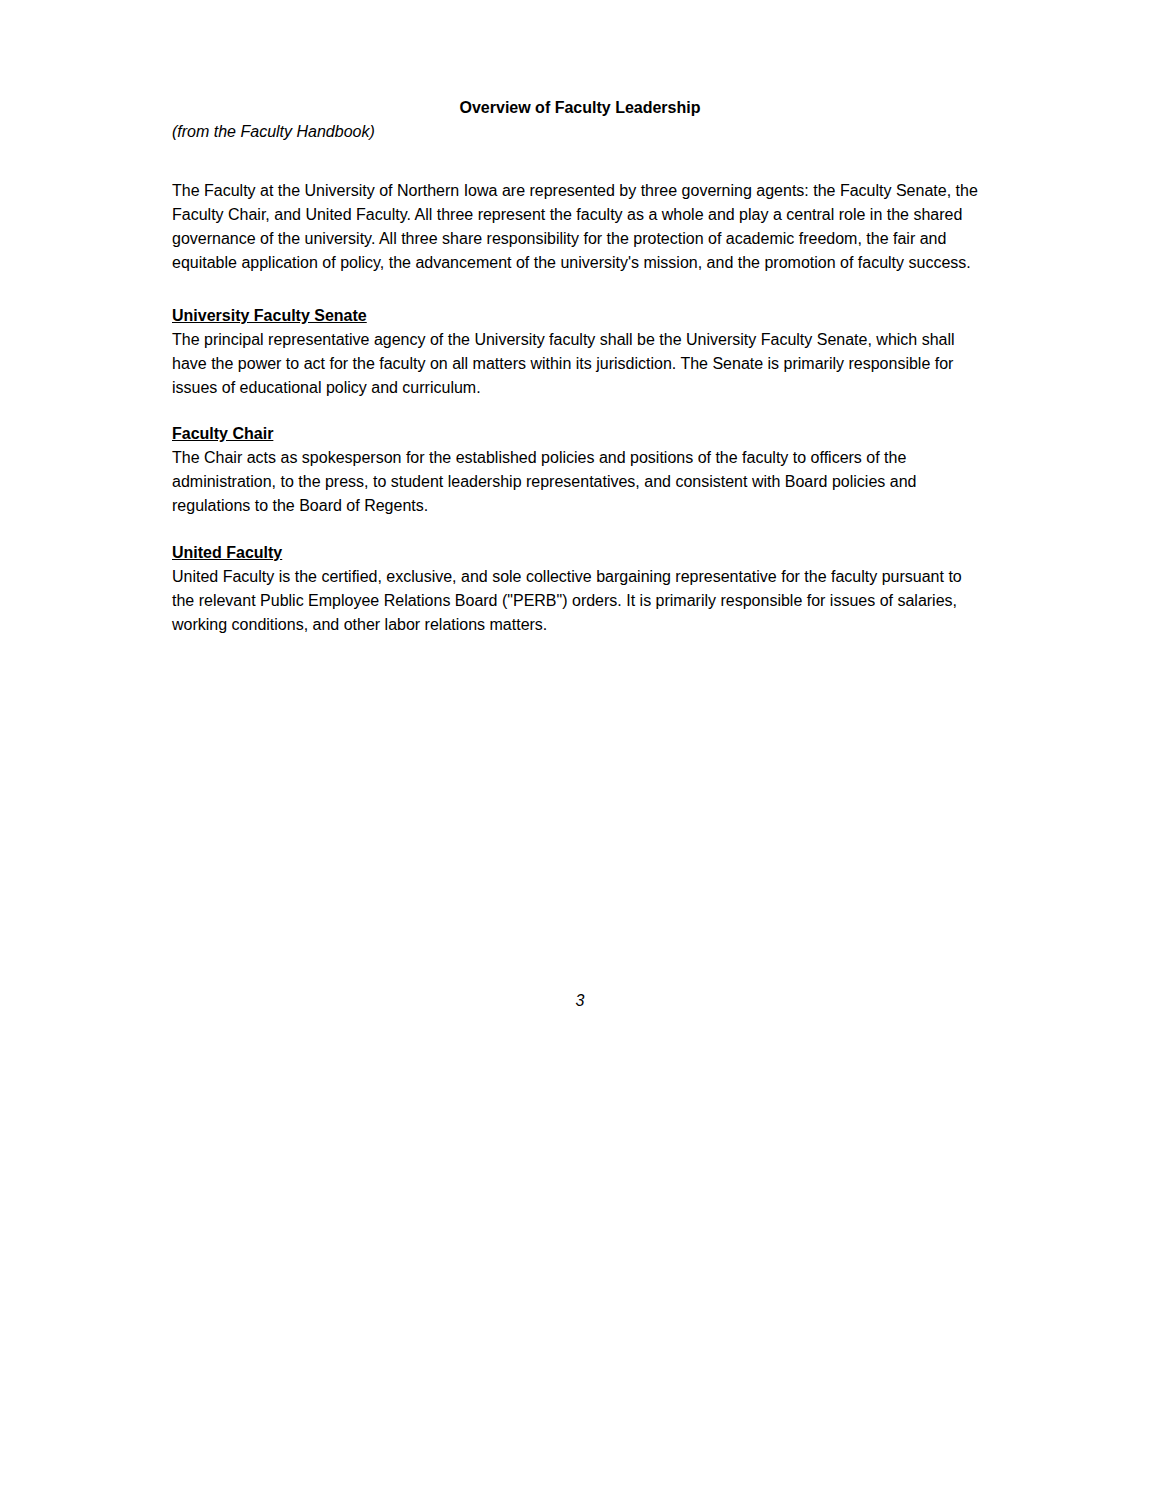Overview of Faculty Leadership
(from the Faculty Handbook)
The Faculty at the University of Northern Iowa are represented by three governing agents: the Faculty Senate, the Faculty Chair, and United Faculty. All three represent the faculty as a whole and play a central role in the shared governance of the university. All three share responsibility for the protection of academic freedom, the fair and equitable application of policy, the advancement of the university's mission, and the promotion of faculty success.
University Faculty Senate
The principal representative agency of the University faculty shall be the University Faculty Senate, which shall have the power to act for the faculty on all matters within its jurisdiction. The Senate is primarily responsible for issues of educational policy and curriculum.
Faculty Chair
The Chair acts as spokesperson for the established policies and positions of the faculty to officers of the administration, to the press, to student leadership representatives, and consistent with Board policies and regulations to the Board of Regents.
United Faculty
United Faculty is the certified, exclusive, and sole collective bargaining representative for the faculty pursuant to the relevant Public Employee Relations Board ("PERB") orders. It is primarily responsible for issues of salaries, working conditions, and other labor relations matters.
3